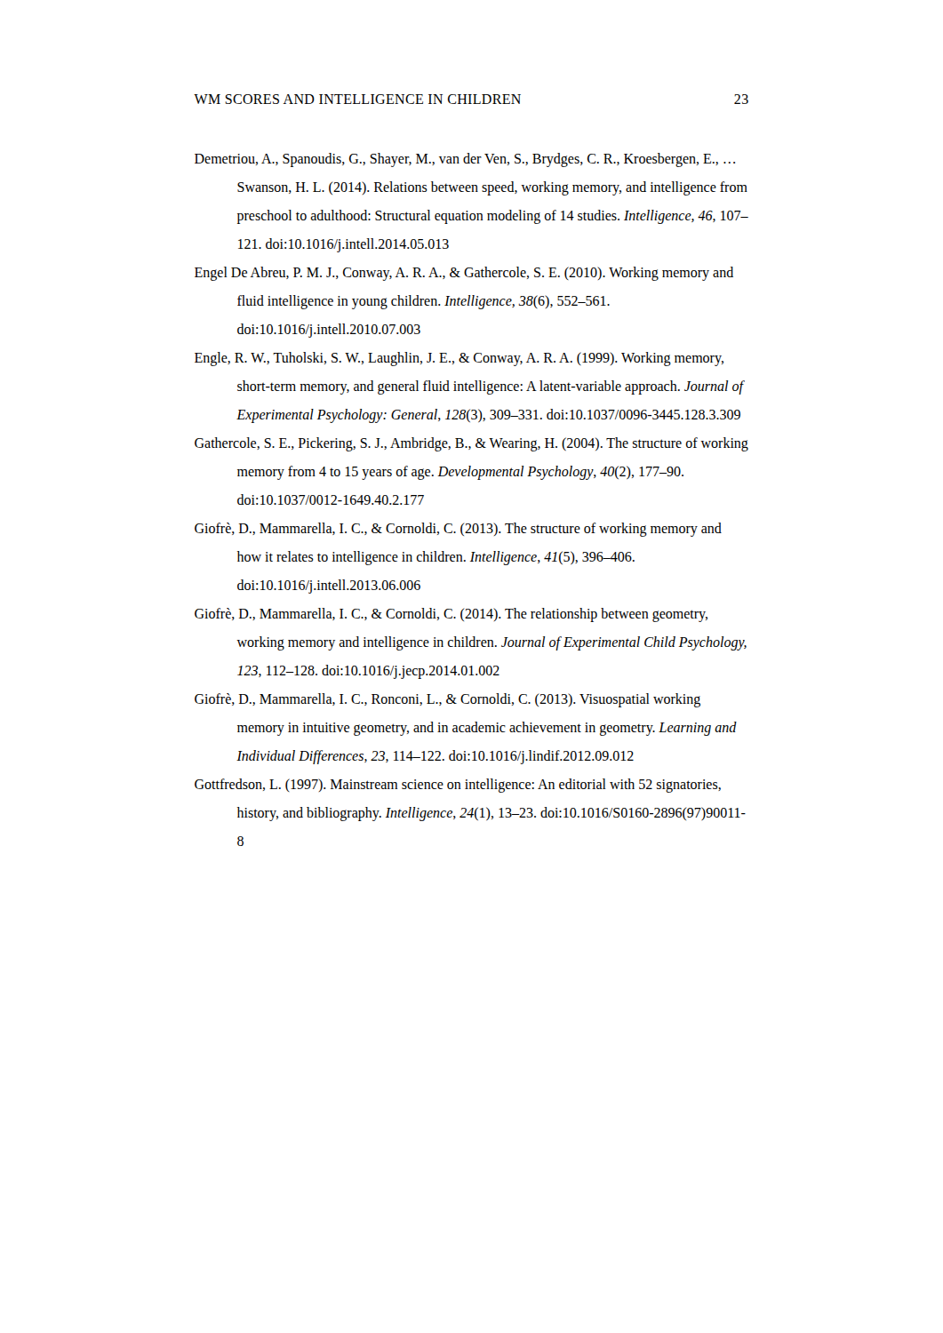WM Scores and Intelligence in Children 23
Demetriou, A., Spanoudis, G., Shayer, M., van der Ven, S., Brydges, C. R., Kroesbergen, E., … Swanson, H. L. (2014). Relations between speed, working memory, and intelligence from preschool to adulthood: Structural equation modeling of 14 studies. Intelligence, 46, 107–121. doi:10.1016/j.intell.2014.05.013
Engel De Abreu, P. M. J., Conway, A. R. A., & Gathercole, S. E. (2010). Working memory and fluid intelligence in young children. Intelligence, 38(6), 552–561. doi:10.1016/j.intell.2010.07.003
Engle, R. W., Tuholski, S. W., Laughlin, J. E., & Conway, A. R. A. (1999). Working memory, short-term memory, and general fluid intelligence: A latent-variable approach. Journal of Experimental Psychology: General, 128(3), 309–331. doi:10.1037/0096-3445.128.3.309
Gathercole, S. E., Pickering, S. J., Ambridge, B., & Wearing, H. (2004). The structure of working memory from 4 to 15 years of age. Developmental Psychology, 40(2), 177–90. doi:10.1037/0012-1649.40.2.177
Giofrè, D., Mammarella, I. C., & Cornoldi, C. (2013). The structure of working memory and how it relates to intelligence in children. Intelligence, 41(5), 396–406. doi:10.1016/j.intell.2013.06.006
Giofrè, D., Mammarella, I. C., & Cornoldi, C. (2014). The relationship between geometry, working memory and intelligence in children. Journal of Experimental Child Psychology, 123, 112–128. doi:10.1016/j.jecp.2014.01.002
Giofrè, D., Mammarella, I. C., Ronconi, L., & Cornoldi, C. (2013). Visuospatial working memory in intuitive geometry, and in academic achievement in geometry. Learning and Individual Differences, 23, 114–122. doi:10.1016/j.lindif.2012.09.012
Gottfredson, L. (1997). Mainstream science on intelligence: An editorial with 52 signatories, history, and bibliography. Intelligence, 24(1), 13–23. doi:10.1016/S0160-2896(97)90011-8